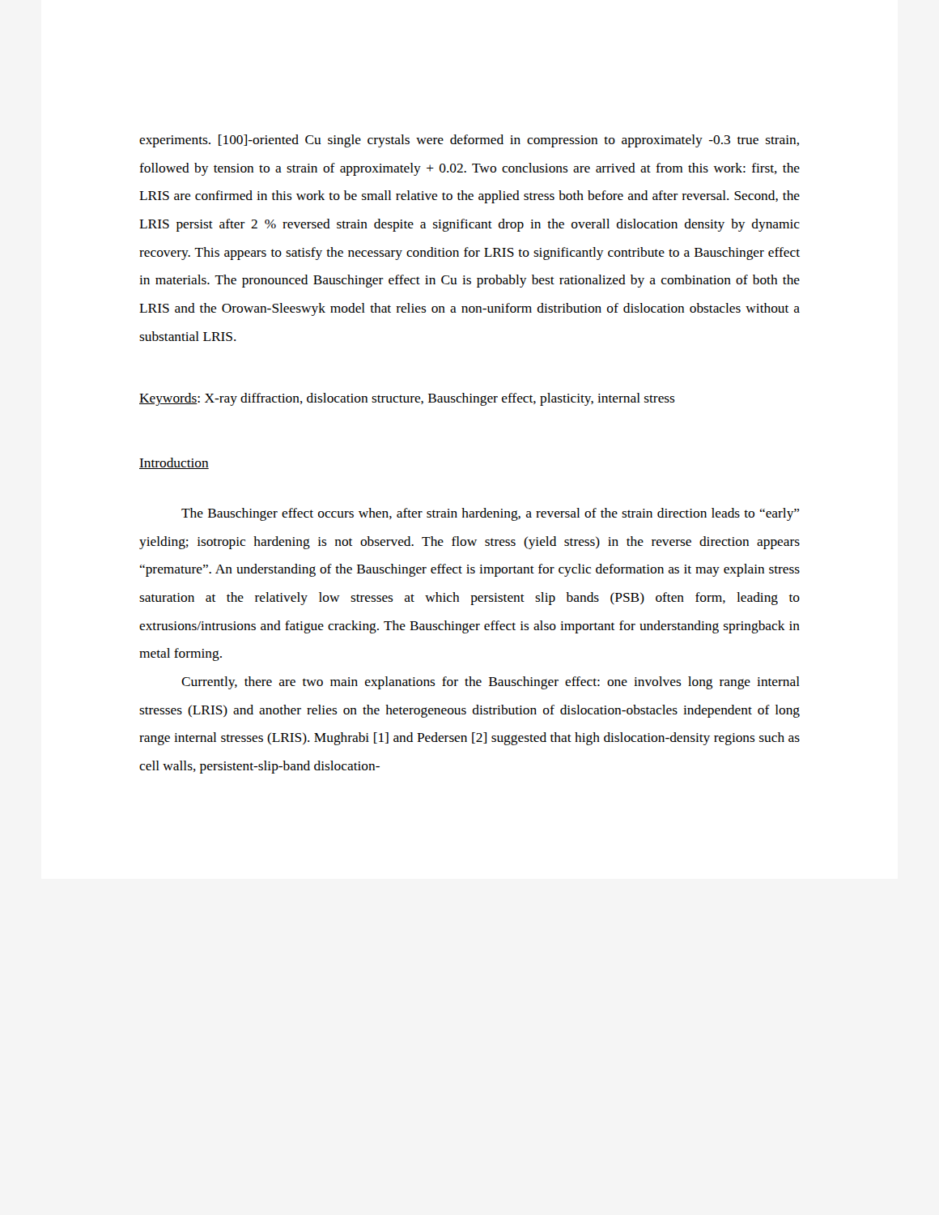experiments. [100]-oriented Cu single crystals were deformed in compression to approximately -0.3 true strain, followed by tension to a strain of approximately + 0.02. Two conclusions are arrived at from this work: first, the LRIS are confirmed in this work to be small relative to the applied stress both before and after reversal. Second, the LRIS persist after 2 % reversed strain despite a significant drop in the overall dislocation density by dynamic recovery. This appears to satisfy the necessary condition for LRIS to significantly contribute to a Bauschinger effect in materials. The pronounced Bauschinger effect in Cu is probably best rationalized by a combination of both the LRIS and the Orowan-Sleeswyk model that relies on a non-uniform distribution of dislocation obstacles without a substantial LRIS.
Keywords: X-ray diffraction, dislocation structure, Bauschinger effect, plasticity, internal stress
Introduction
The Bauschinger effect occurs when, after strain hardening, a reversal of the strain direction leads to “early” yielding; isotropic hardening is not observed. The flow stress (yield stress) in the reverse direction appears “premature”. An understanding of the Bauschinger effect is important for cyclic deformation as it may explain stress saturation at the relatively low stresses at which persistent slip bands (PSB) often form, leading to extrusions/intrusions and fatigue cracking. The Bauschinger effect is also important for understanding springback in metal forming.
Currently, there are two main explanations for the Bauschinger effect: one involves long range internal stresses (LRIS) and another relies on the heterogeneous distribution of dislocation-obstacles independent of long range internal stresses (LRIS). Mughrabi [1] and Pedersen [2] suggested that high dislocation-density regions such as cell walls, persistent-slip-band dislocation-